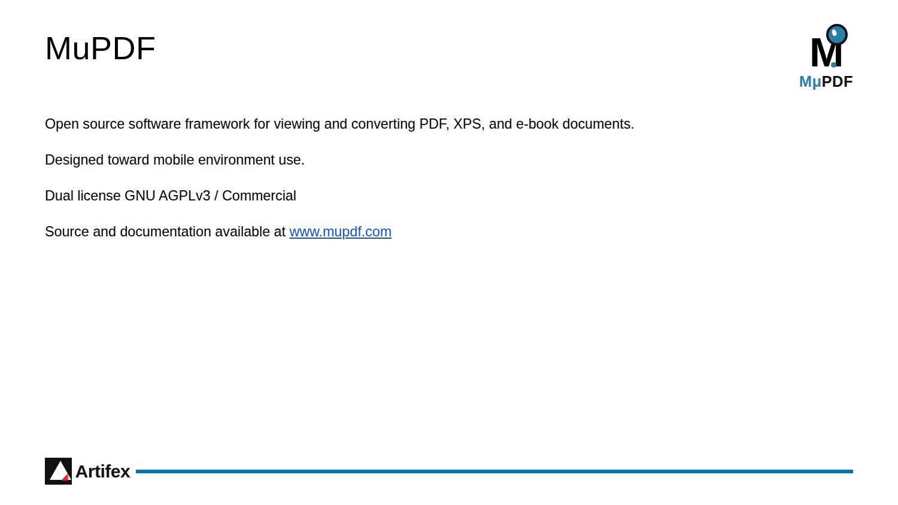MuPDF
M
Mμ PDF
Open source software framework for viewing and converting PDF, XPS, and e-book documents.
Designed toward mobile environment use.
Dual license GNU AGPLv3 / Commercial
Source and documentation available at www.mupdf.com
Artifex